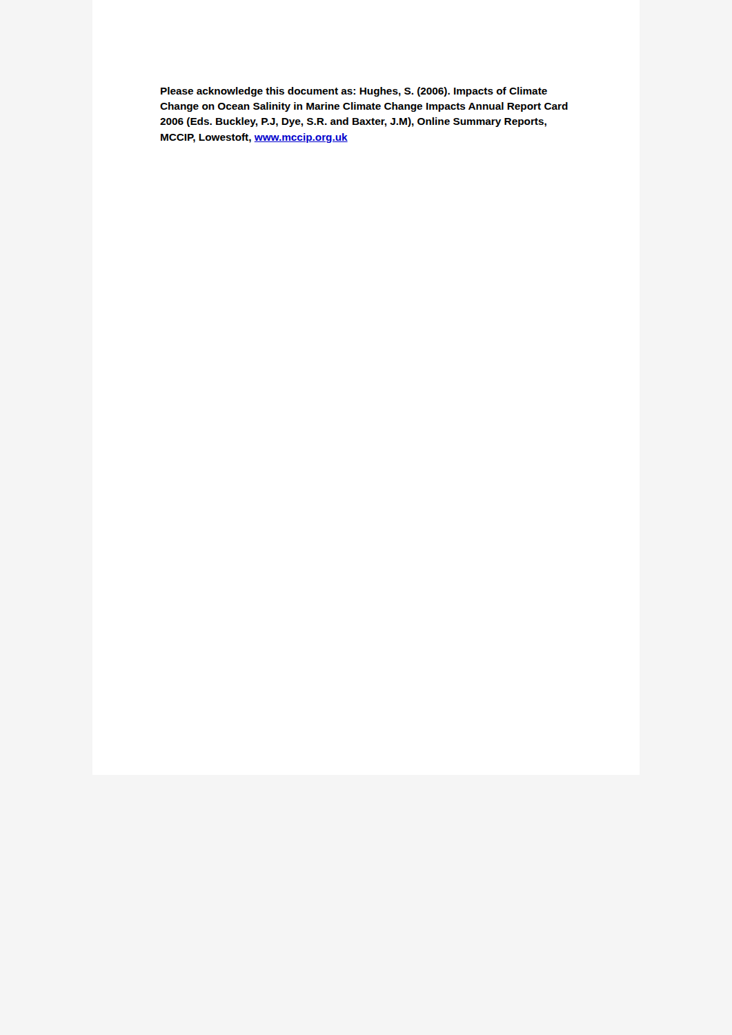Please acknowledge this document as: Hughes, S. (2006). Impacts of Climate Change on Ocean Salinity in Marine Climate Change Impacts Annual Report Card 2006 (Eds. Buckley, P.J, Dye, S.R. and Baxter, J.M), Online Summary Reports, MCCIP, Lowestoft, www.mccip.org.uk